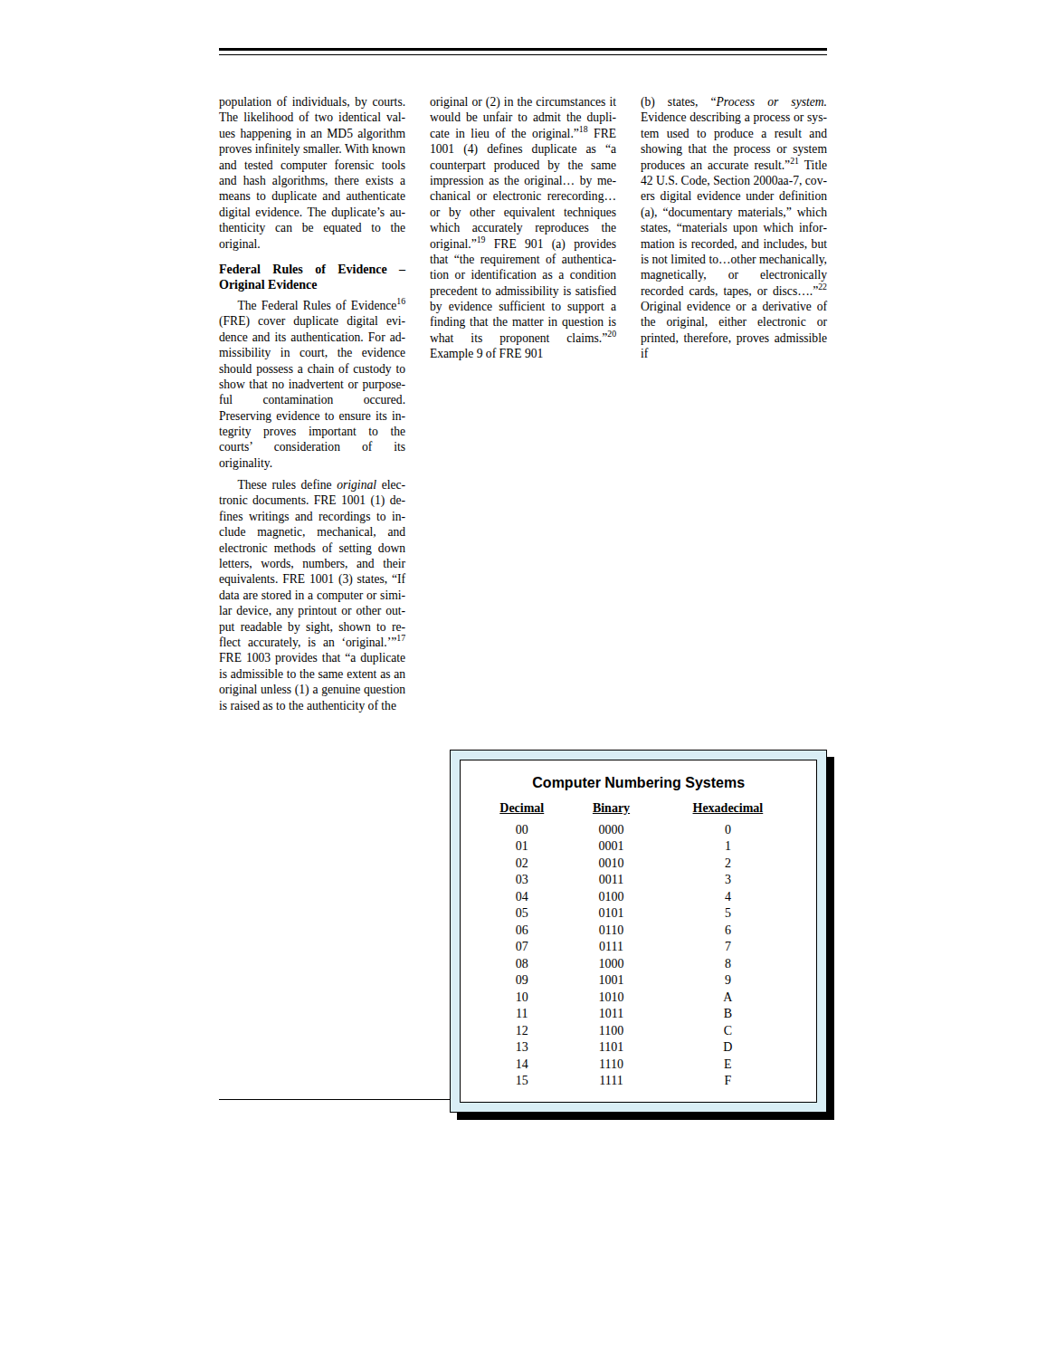population of individuals, by courts. The likelihood of two identical values happening in an MD5 algorithm proves infinitely smaller. With known and tested computer forensic tools and hash algorithms, there exists a means to duplicate and authenticate digital evidence. The duplicate’s authenticity can be equated to the original.
Federal Rules of Evidence – Original Evidence
The Federal Rules of Evidence16 (FRE) cover duplicate digital evidence and its authentication. For admissibility in court, the evidence should possess a chain of custody to show that no inadvertent or purposeful contamination occured. Preserving evidence to ensure its integrity proves important to the courts’ consideration of its originality.
These rules define original electronic documents. FRE 1001 (1) defines writings and recordings to include magnetic, mechanical, and electronic methods of setting down letters, words, numbers, and their equivalents. FRE 1001 (3) states, “If data are stored in a computer or similar device, any printout or other output readable by sight, shown to reflect accurately, is an ‘original.’”17 FRE 1003 provides that “a duplicate is admissible to the same extent as an original unless (1) a genuine question is raised as to the authenticity of the
original or (2) in the circumstances it would be unfair to admit the duplicate in lieu of the original.”18 FRE 1001 (4) defines duplicate as “a counterpart produced by the same impression as the original… by mechanical or electronic rerecording…or by other equivalent techniques which accurately reproduces the original.”19 FRE 901 (a) provides that “the requirement of authentication or identification as a condition precedent to admissibility is satisfied by evidence sufficient to support a finding that the matter in question is what its proponent claims.”20 Example 9 of FRE 901
(b) states, “Process or system. Evidence describing a process or system used to produce a result and showing that the process or system produces an accurate result.”21 Title 42 U.S. Code, Section 2000aa-7, covers digital evidence under definition (a), “documentary materials,” which states, “materials upon which information is recorded, and includes, but is not limited to…other mechanically, magnetically, or electronically recorded cards, tapes, or discs….”22 Original evidence or a derivative of the original, either electronic or printed, therefore, proves admissible if
Computer Numbering Systems
| Decimal | Binary | Hexadecimal |
| --- | --- | --- |
| 00 | 0000 | 0 |
| 01 | 0001 | 1 |
| 02 | 0010 | 2 |
| 03 | 0011 | 3 |
| 04 | 0100 | 4 |
| 05 | 0101 | 5 |
| 06 | 0110 | 6 |
| 07 | 0111 | 7 |
| 08 | 1000 | 8 |
| 09 | 1001 | 9 |
| 10 | 1010 | A |
| 11 | 1011 | B |
| 12 | 1100 | C |
| 13 | 1101 | D |
| 14 | 1110 | E |
| 15 | 1111 | F |
March 2004 / 31